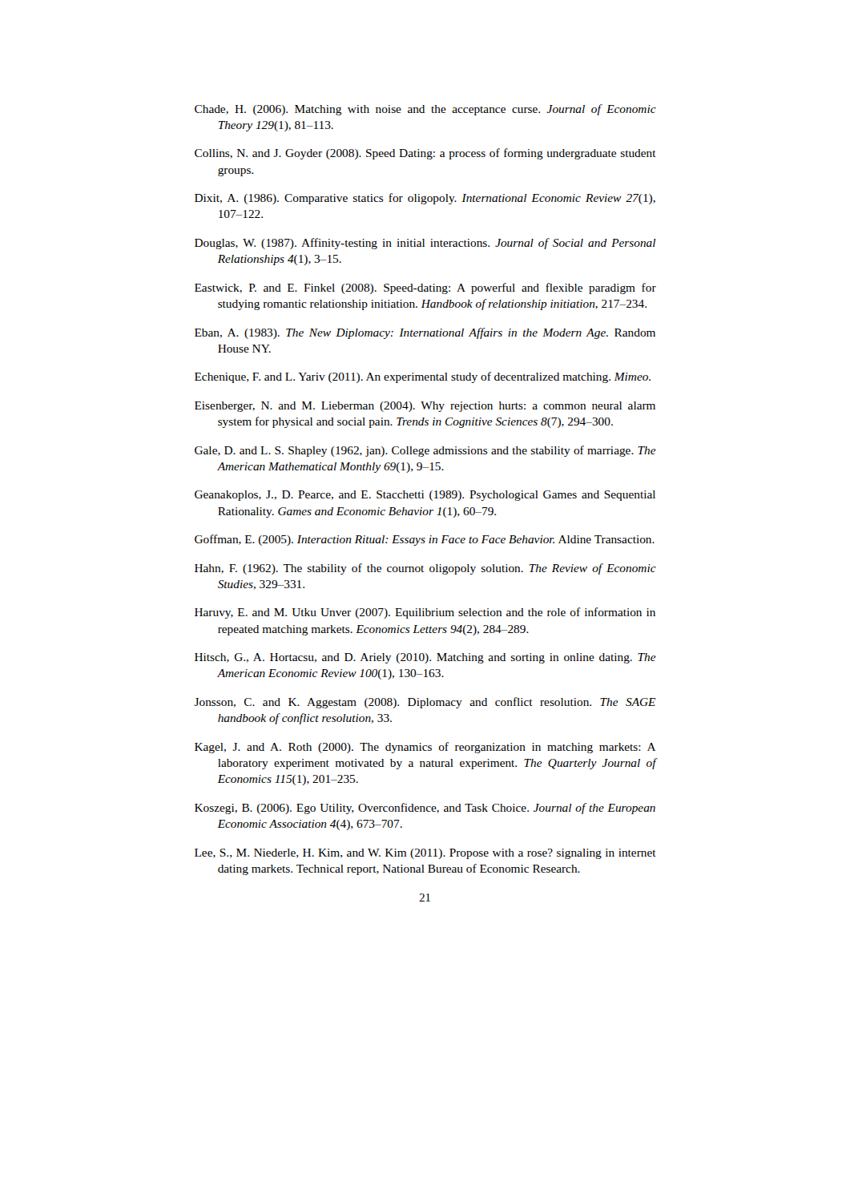Chade, H. (2006). Matching with noise and the acceptance curse. Journal of Economic Theory 129(1), 81–113.
Collins, N. and J. Goyder (2008). Speed Dating: a process of forming undergraduate student groups.
Dixit, A. (1986). Comparative statics for oligopoly. International Economic Review 27(1), 107–122.
Douglas, W. (1987). Affinity-testing in initial interactions. Journal of Social and Personal Relationships 4(1), 3–15.
Eastwick, P. and E. Finkel (2008). Speed-dating: A powerful and flexible paradigm for studying romantic relationship initiation. Handbook of relationship initiation, 217–234.
Eban, A. (1983). The New Diplomacy: International Affairs in the Modern Age. Random House NY.
Echenique, F. and L. Yariv (2011). An experimental study of decentralized matching. Mimeo.
Eisenberger, N. and M. Lieberman (2004). Why rejection hurts: a common neural alarm system for physical and social pain. Trends in Cognitive Sciences 8(7), 294–300.
Gale, D. and L. S. Shapley (1962, jan). College admissions and the stability of marriage. The American Mathematical Monthly 69(1), 9–15.
Geanakoplos, J., D. Pearce, and E. Stacchetti (1989). Psychological Games and Sequential Rationality. Games and Economic Behavior 1(1), 60–79.
Goffman, E. (2005). Interaction Ritual: Essays in Face to Face Behavior. Aldine Transaction.
Hahn, F. (1962). The stability of the cournot oligopoly solution. The Review of Economic Studies, 329–331.
Haruvy, E. and M. Utku Unver (2007). Equilibrium selection and the role of information in repeated matching markets. Economics Letters 94(2), 284–289.
Hitsch, G., A. Hortacsu, and D. Ariely (2010). Matching and sorting in online dating. The American Economic Review 100(1), 130–163.
Jonsson, C. and K. Aggestam (2008). Diplomacy and conflict resolution. The SAGE handbook of conflict resolution, 33.
Kagel, J. and A. Roth (2000). The dynamics of reorganization in matching markets: A laboratory experiment motivated by a natural experiment. The Quarterly Journal of Economics 115(1), 201–235.
Koszegi, B. (2006). Ego Utility, Overconfidence, and Task Choice. Journal of the European Economic Association 4(4), 673–707.
Lee, S., M. Niederle, H. Kim, and W. Kim (2011). Propose with a rose? signaling in internet dating markets. Technical report, National Bureau of Economic Research.
21